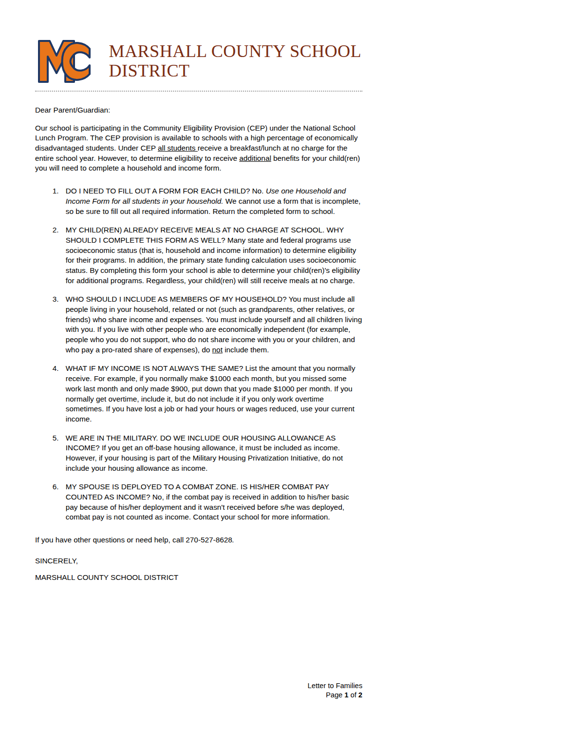MARSHALL COUNTY SCHOOL DISTRICT
Dear Parent/Guardian:
Our school is participating in the Community Eligibility Provision (CEP) under the National School Lunch Program. The CEP provision is available to schools with a high percentage of economically disadvantaged students. Under CEP all students receive a breakfast/lunch at no charge for the entire school year. However, to determine eligibility to receive additional benefits for your child(ren) you will need to complete a household and income form.
DO I NEED TO FILL OUT A FORM FOR EACH CHILD? No. Use one Household and Income Form for all students in your household. We cannot use a form that is incomplete, so be sure to fill out all required information. Return the completed form to school.
MY CHILD(REN) ALREADY RECEIVE MEALS AT NO CHARGE AT SCHOOL. WHY SHOULD I COMPLETE THIS FORM AS WELL? Many state and federal programs use socioeconomic status (that is, household and income information) to determine eligibility for their programs. In addition, the primary state funding calculation uses socioeconomic status. By completing this form your school is able to determine your child(ren)'s eligibility for additional programs. Regardless, your child(ren) will still receive meals at no charge.
WHO SHOULD I INCLUDE AS MEMBERS OF MY HOUSEHOLD? You must include all people living in your household, related or not (such as grandparents, other relatives, or friends) who share income and expenses. You must include yourself and all children living with you. If you live with other people who are economically independent (for example, people who you do not support, who do not share income with you or your children, and who pay a pro-rated share of expenses), do not include them.
WHAT IF MY INCOME IS NOT ALWAYS THE SAME? List the amount that you normally receive. For example, if you normally make $1000 each month, but you missed some work last month and only made $900, put down that you made $1000 per month. If you normally get overtime, include it, but do not include it if you only work overtime sometimes. If you have lost a job or had your hours or wages reduced, use your current income.
WE ARE IN THE MILITARY. DO WE INCLUDE OUR HOUSING ALLOWANCE AS INCOME? If you get an off-base housing allowance, it must be included as income. However, if your housing is part of the Military Housing Privatization Initiative, do not include your housing allowance as income.
MY SPOUSE IS DEPLOYED TO A COMBAT ZONE. IS HIS/HER COMBAT PAY COUNTED AS INCOME? No, if the combat pay is received in addition to his/her basic pay because of his/her deployment and it wasn't received before s/he was deployed, combat pay is not counted as income. Contact your school for more information.
If you have other questions or need help, call 270-527-8628.
SINCERELY,
MARSHALL COUNTY SCHOOL DISTRICT
Letter to Families
Page 1 of 2